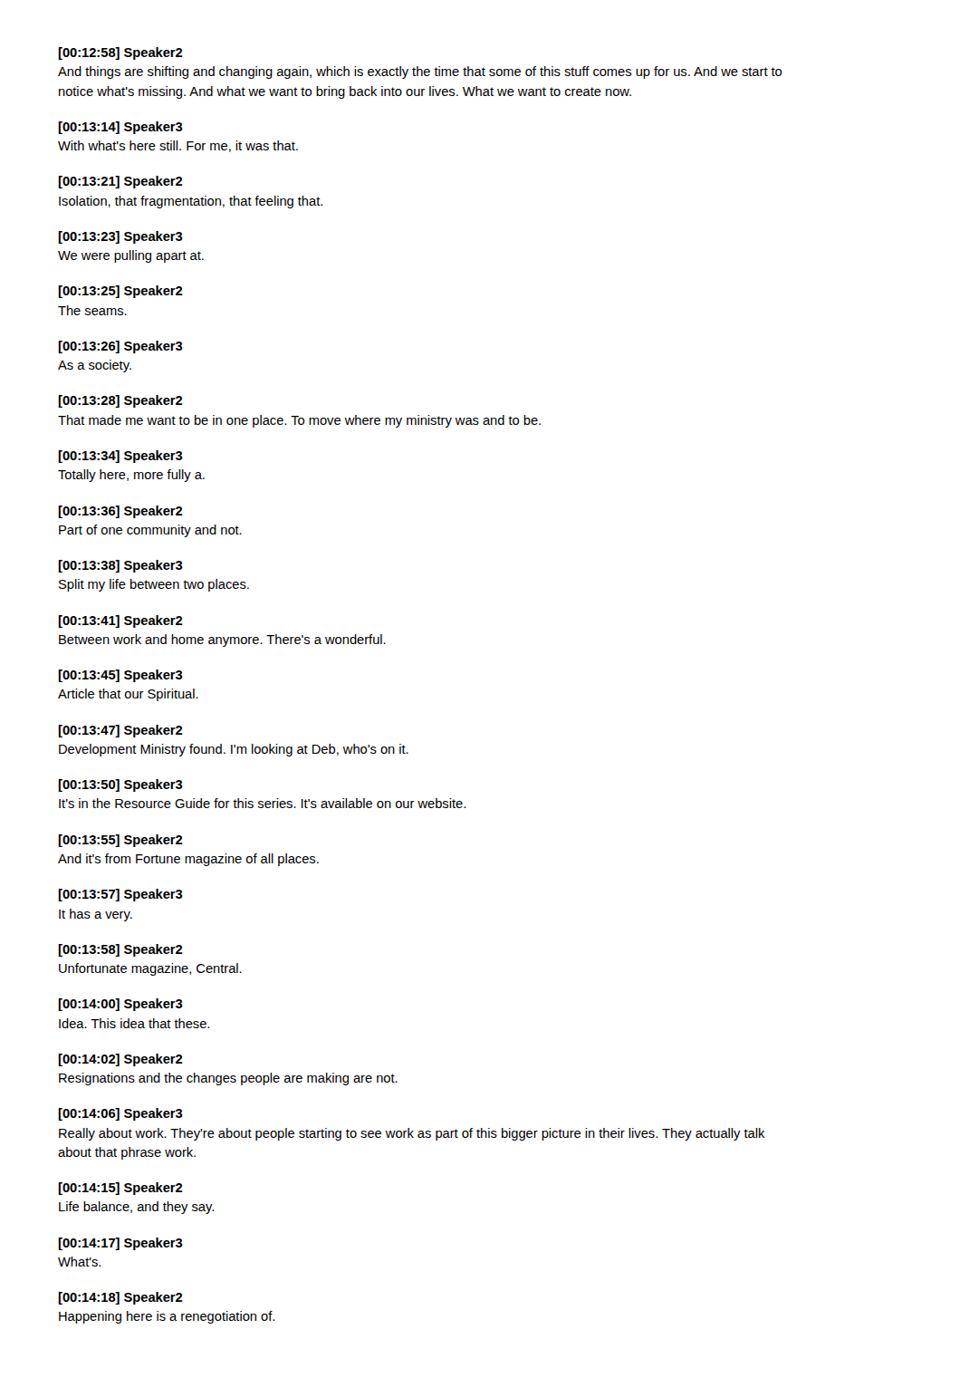[00:12:58] Speaker2
And things are shifting and changing again, which is exactly the time that some of this stuff comes up for us. And we start to notice what's missing. And what we want to bring back into our lives. What we want to create now.
[00:13:14] Speaker3
With what's here still. For me, it was that.
[00:13:21] Speaker2
Isolation, that fragmentation, that feeling that.
[00:13:23] Speaker3
We were pulling apart at.
[00:13:25] Speaker2
The seams.
[00:13:26] Speaker3
As a society.
[00:13:28] Speaker2
That made me want to be in one place. To move where my ministry was and to be.
[00:13:34] Speaker3
Totally here, more fully a.
[00:13:36] Speaker2
Part of one community and not.
[00:13:38] Speaker3
Split my life between two places.
[00:13:41] Speaker2
Between work and home anymore. There's a wonderful.
[00:13:45] Speaker3
Article that our Spiritual.
[00:13:47] Speaker2
Development Ministry found. I'm looking at Deb, who's on it.
[00:13:50] Speaker3
It's in the Resource Guide for this series. It's available on our website.
[00:13:55] Speaker2
And it's from Fortune magazine of all places.
[00:13:57] Speaker3
It has a very.
[00:13:58] Speaker2
Unfortunate magazine, Central.
[00:14:00] Speaker3
Idea. This idea that these.
[00:14:02] Speaker2
Resignations and the changes people are making are not.
[00:14:06] Speaker3
Really about work. They're about people starting to see work as part of this bigger picture in their lives. They actually talk about that phrase work.
[00:14:15] Speaker2
Life balance, and they say.
[00:14:17] Speaker3
What's.
[00:14:18] Speaker2
Happening here is a renegotiation of.